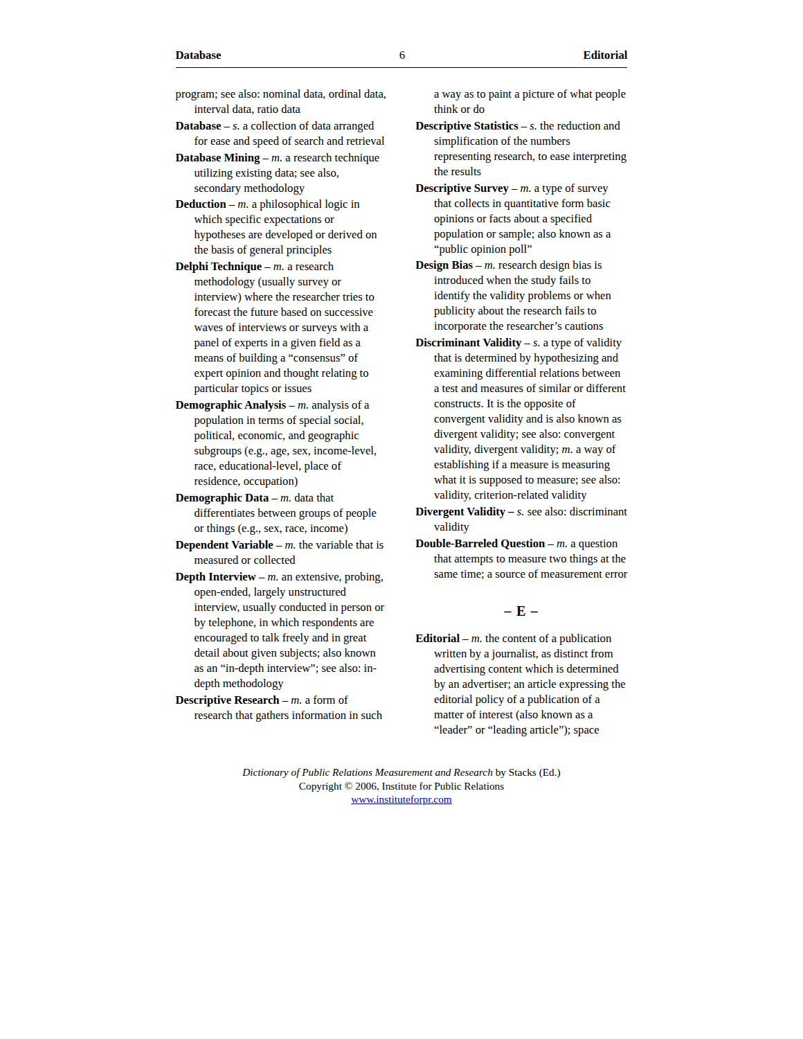Database 6 Editorial
program; see also: nominal data, ordinal data, interval data, ratio data
Database – s. a collection of data arranged for ease and speed of search and retrieval
Database Mining – m. a research technique utilizing existing data; see also, secondary methodology
Deduction – m. a philosophical logic in which specific expectations or hypotheses are developed or derived on the basis of general principles
Delphi Technique – m. a research methodology (usually survey or interview) where the researcher tries to forecast the future based on successive waves of interviews or surveys with a panel of experts in a given field as a means of building a “consensus” of expert opinion and thought relating to particular topics or issues
Demographic Analysis – m. analysis of a population in terms of special social, political, economic, and geographic subgroups (e.g., age, sex, income-level, race, educational-level, place of residence, occupation)
Demographic Data – m. data that differentiates between groups of people or things (e.g., sex, race, income)
Dependent Variable – m. the variable that is measured or collected
Depth Interview – m. an extensive, probing, open-ended, largely unstructured interview, usually conducted in person or by telephone, in which respondents are encouraged to talk freely and in great detail about given subjects; also known as an “in-depth interview”; see also: in-depth methodology
Descriptive Research – m. a form of research that gathers information in such a way as to paint a picture of what people think or do
Descriptive Statistics – s. the reduction and simplification of the numbers representing research, to ease interpreting the results
Descriptive Survey – m. a type of survey that collects in quantitative form basic opinions or facts about a specified population or sample; also known as a “public opinion poll”
Design Bias – m. research design bias is introduced when the study fails to identify the validity problems or when publicity about the research fails to incorporate the researcher’s cautions
Discriminant Validity – s. a type of validity that is determined by hypothesizing and examining differential relations between a test and measures of similar or different constructs. It is the opposite of convergent validity and is also known as divergent validity; see also: convergent validity, divergent validity; m. a way of establishing if a measure is measuring what it is supposed to measure; see also: validity, criterion-related validity
Divergent Validity – s. see also: discriminant validity
Double-Barreled Question – m. a question that attempts to measure two things at the same time; a source of measurement error
– E –
Editorial – m. the content of a publication written by a journalist, as distinct from advertising content which is determined by an advertiser; an article expressing the editorial policy of a publication of a matter of interest (also known as a “leader” or “leading article”); space
Dictionary of Public Relations Measurement and Research by Stacks (Ed.)
Copyright © 2006, Institute for Public Relations
www.instituteforpr.com